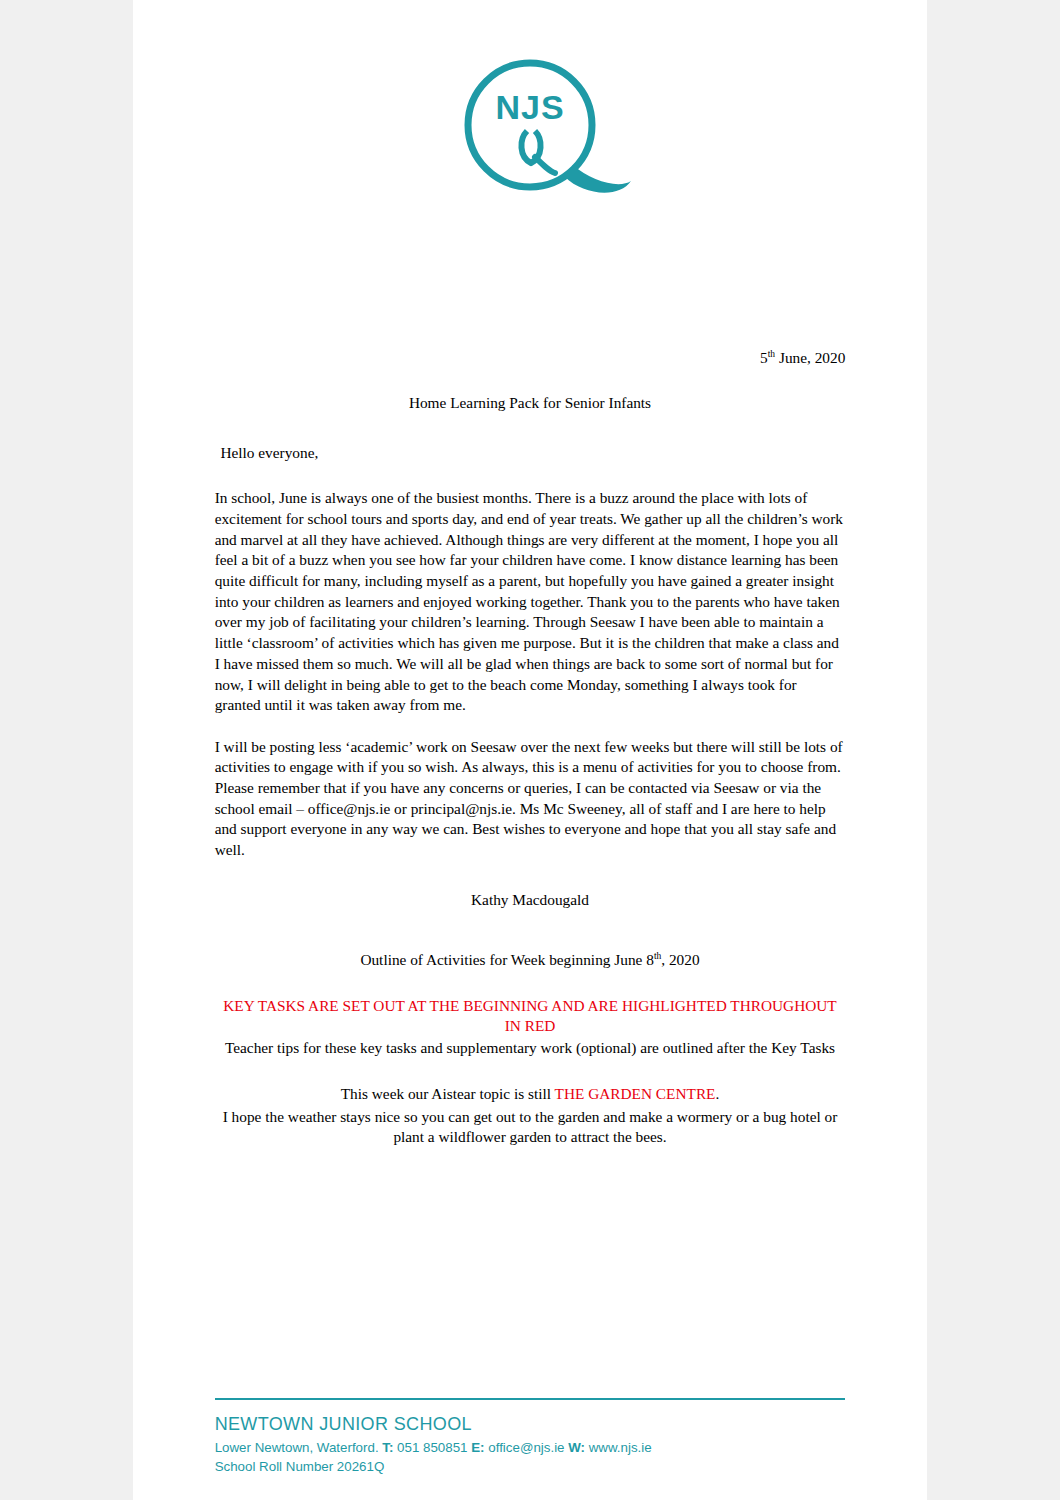NJS
5th June, 2020
Home Learning Pack for Senior Infants
Hello everyone,
In school, June is always one of the busiest months. There is a buzz around the place with lots of excitement for school tours and sports day, and end of year treats. We gather up all the children’s work and marvel at all they have achieved. Although things are very different at the moment, I hope you all feel a bit of a buzz when you see how far your children have come. I know distance learning has been quite difficult for many, including myself as a parent, but hopefully you have gained a greater insight into your children as learners and enjoyed working together. Thank you to the parents who have taken over my job of facilitating your children’s learning. Through Seesaw I have been able to maintain a little ‘classroom’ of activities which has given me purpose. But it is the children that make a class and I have missed them so much. We will all be glad when things are back to some sort of normal but for now, I will delight in being able to get to the beach come Monday, something I always took for granted until it was taken away from me.
I will be posting less ‘academic’ work on Seesaw over the next few weeks but there will still be lots of activities to engage with if you so wish. As always, this is a menu of activities for you to choose from. Please remember that if you have any concerns or queries, I can be contacted via Seesaw or via the school email – office@njs.ie or principal@njs.ie. Ms Mc Sweeney, all of staff and I are here to help and support everyone in any way we can. Best wishes to everyone and hope that you all stay safe and well.
Kathy Macdougald
Outline of Activities for Week beginning June 8th, 2020
KEY TASKS ARE SET OUT AT THE BEGINNING AND ARE HIGHLIGHTED THROUGHOUT IN RED
Teacher tips for these key tasks and supplementary work (optional) are outlined after the Key Tasks
This week our Aistear topic is still THE GARDEN CENTRE.
I hope the weather stays nice so you can get out to the garden and make a wormery or a bug hotel or plant a wildflower garden to attract the bees.
NEWTOWN JUNIOR SCHOOL
Lower Newtown, Waterford. T: 051 850851 E: office@njs.ie W: www.njs.ie
School Roll Number 20261Q